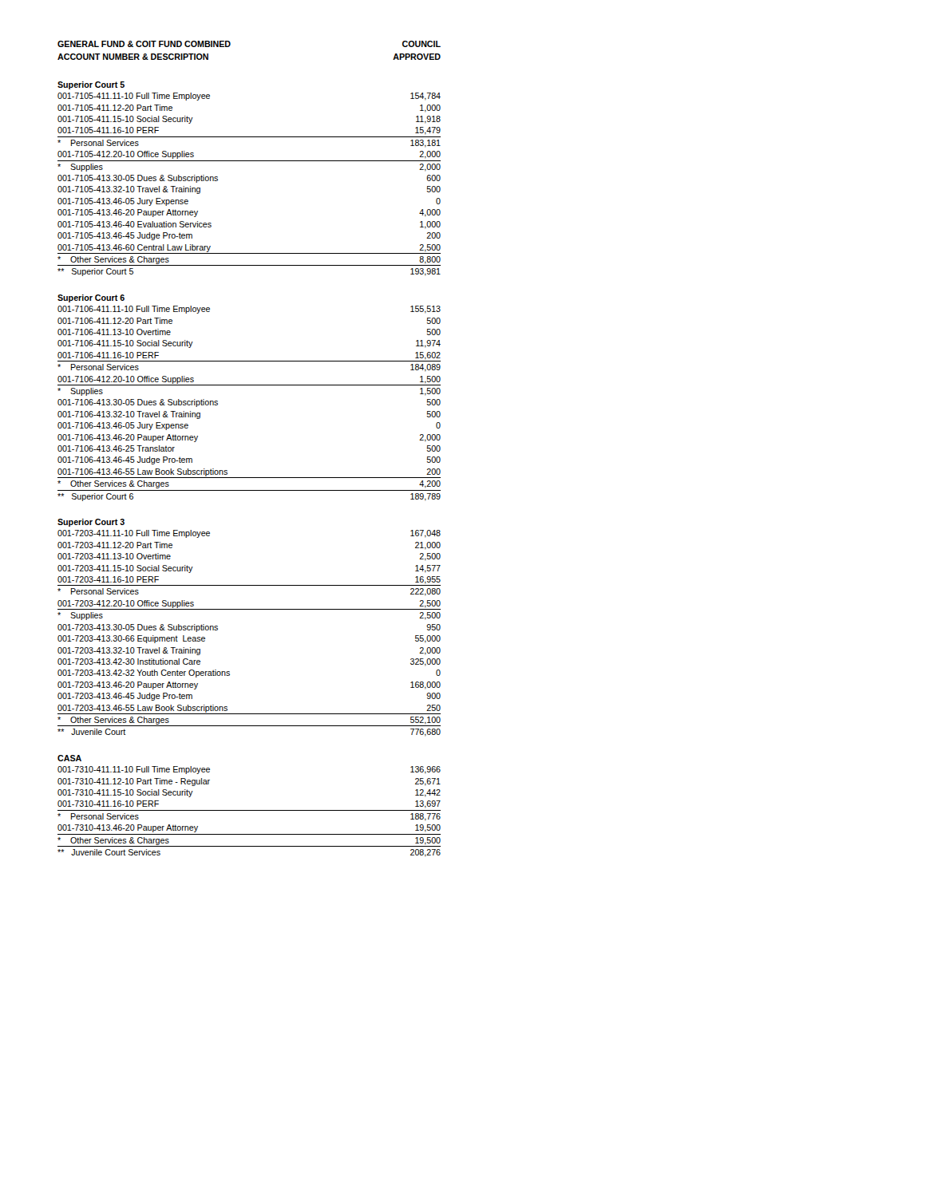| GENERAL FUND & COIT FUND COMBINED | COUNCIL |
| ACCOUNT NUMBER & DESCRIPTION | APPROVED |
| Superior Court 5 | |
| 001-7105-411.11-10 Full Time Employee | 154,784 |
| 001-7105-411.12-20 Part Time | 1,000 |
| 001-7105-411.15-10 Social Security | 11,918 |
| 001-7105-411.16-10 PERF | 15,479 |
| * Personal Services | 183,181 |
| 001-7105-412.20-10 Office Supplies | 2,000 |
| * Supplies | 2,000 |
| 001-7105-413.30-05 Dues & Subscriptions | 600 |
| 001-7105-413.32-10 Travel & Training | 500 |
| 001-7105-413.46-05 Jury Expense | 0 |
| 001-7105-413.46-20 Pauper Attorney | 4,000 |
| 001-7105-413.46-40 Evaluation Services | 1,000 |
| 001-7105-413.46-45 Judge Pro-tem | 200 |
| 001-7105-413.46-60 Central Law Library | 2,500 |
| * Other Services & Charges | 8,800 |
| ** Superior Court 5 | 193,981 |
| Superior Court 6 | |
| 001-7106-411.11-10 Full Time Employee | 155,513 |
| 001-7106-411.12-20 Part Time | 500 |
| 001-7106-411.13-10 Overtime | 500 |
| 001-7106-411.15-10 Social Security | 11,974 |
| 001-7106-411.16-10 PERF | 15,602 |
| * Personal Services | 184,089 |
| 001-7106-412.20-10 Office Supplies | 1,500 |
| * Supplies | 1,500 |
| 001-7106-413.30-05 Dues & Subscriptions | 500 |
| 001-7106-413.32-10 Travel & Training | 500 |
| 001-7106-413.46-05 Jury Expense | 0 |
| 001-7106-413.46-20 Pauper Attorney | 2,000 |
| 001-7106-413.46-25 Translator | 500 |
| 001-7106-413.46-45 Judge Pro-tem | 500 |
| 001-7106-413.46-55 Law Book Subscriptions | 200 |
| * Other Services & Charges | 4,200 |
| ** Superior Court 6 | 189,789 |
| Superior Court 3 | |
| 001-7203-411.11-10 Full Time Employee | 167,048 |
| 001-7203-411.12-20 Part Time | 21,000 |
| 001-7203-411.13-10 Overtime | 2,500 |
| 001-7203-411.15-10 Social Security | 14,577 |
| 001-7203-411.16-10 PERF | 16,955 |
| * Personal Services | 222,080 |
| 001-7203-412.20-10 Office Supplies | 2,500 |
| * Supplies | 2,500 |
| 001-7203-413.30-05 Dues & Subscriptions | 950 |
| 001-7203-413.30-66 Equipment Lease | 55,000 |
| 001-7203-413.32-10 Travel & Training | 2,000 |
| 001-7203-413.42-30 Institutional Care | 325,000 |
| 001-7203-413.42-32 Youth Center Operations | 0 |
| 001-7203-413.46-20 Pauper Attorney | 168,000 |
| 001-7203-413.46-45 Judge Pro-tem | 900 |
| 001-7203-413.46-55 Law Book Subscriptions | 250 |
| * Other Services & Charges | 552,100 |
| ** Juvenile Court | 776,680 |
| CASA | |
| 001-7310-411.11-10 Full Time Employee | 136,966 |
| 001-7310-411.12-10 Part Time - Regular | 25,671 |
| 001-7310-411.15-10 Social Security | 12,442 |
| 001-7310-411.16-10 PERF | 13,697 |
| * Personal Services | 188,776 |
| 001-7310-413.46-20 Pauper Attorney | 19,500 |
| * Other Services & Charges | 19,500 |
| ** Juvenile Court Services | 208,276 |